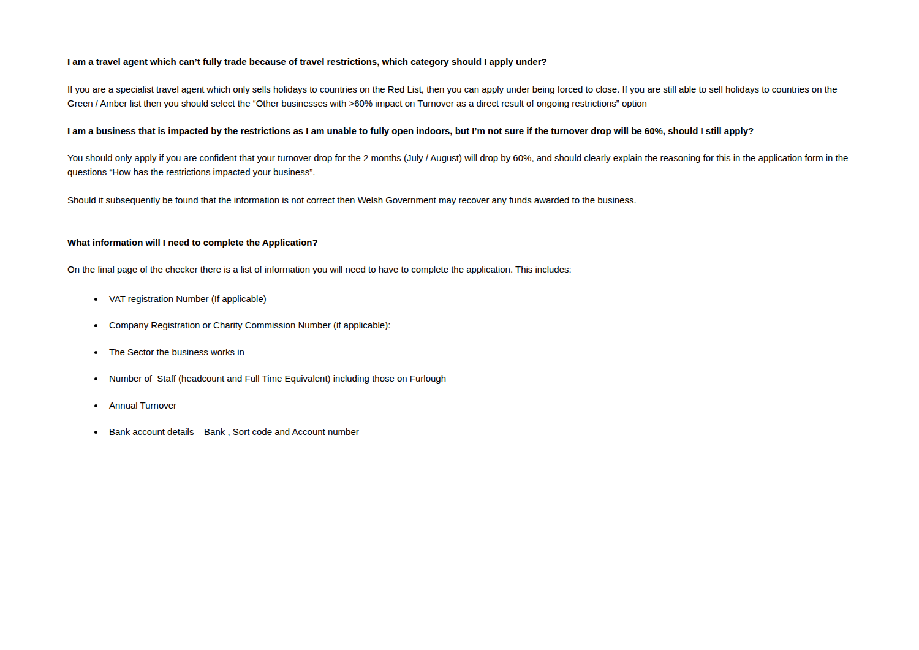I am a travel agent which can’t fully trade because of travel restrictions, which category should I apply under?
If you are a specialist travel agent which only sells holidays to countries on the Red List, then you can apply under being forced to close. If you are still able to sell holidays to countries on the Green / Amber list then you should select the “Other businesses with >60% impact on Turnover as a direct result of ongoing restrictions” option
I am a business that is impacted by the restrictions as I am unable to fully open indoors, but I’m not sure if the turnover drop will be 60%, should I still apply?
You should only apply if you are confident that your turnover drop for the 2 months (July / August) will drop by 60%, and should clearly explain the reasoning for this in the application form in the questions “How has the restrictions impacted your business”.
Should it subsequently be found that the information is not correct then Welsh Government may recover any funds awarded to the business.
What information will I need to complete the Application?
On the final page of the checker there is a list of information you will need to have to complete the application. This includes:
VAT registration Number (If applicable)
Company Registration or Charity Commission Number (if applicable):
The Sector the business works in
Number of Staff (headcount and Full Time Equivalent) including those on Furlough
Annual Turnover
Bank account details – Bank , Sort code and Account number